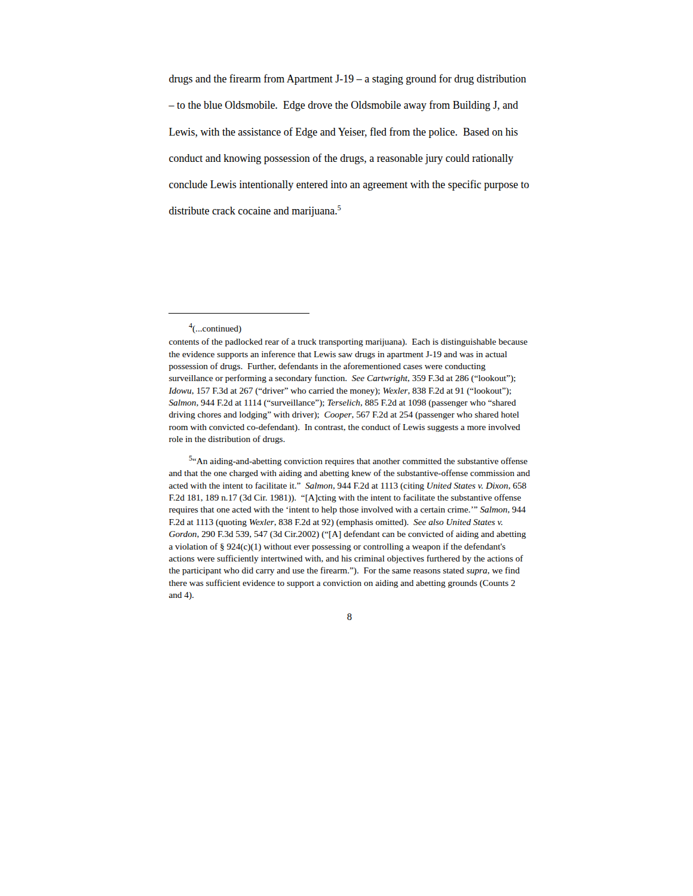drugs and the firearm from Apartment J-19 – a staging ground for drug distribution – to the blue Oldsmobile. Edge drove the Oldsmobile away from Building J, and Lewis, with the assistance of Edge and Yeiser, fled from the police. Based on his conduct and knowing possession of the drugs, a reasonable jury could rationally conclude Lewis intentionally entered into an agreement with the specific purpose to distribute crack cocaine and marijuana.5
4(...continued)
contents of the padlocked rear of a truck transporting marijuana). Each is distinguishable because the evidence supports an inference that Lewis saw drugs in apartment J-19 and was in actual possession of drugs. Further, defendants in the aforementioned cases were conducting surveillance or performing a secondary function. See Cartwright, 359 F.3d at 286 (“lookout”); Idowu, 157 F.3d at 267 (“driver” who carried the money); Wexler, 838 F.2d at 91 (“lookout”); Salmon, 944 F.2d at 1114 (“surveillance”); Terselich, 885 F.2d at 1098 (passenger who “shared driving chores and lodging” with driver); Cooper, 567 F.2d at 254 (passenger who shared hotel room with convicted co-defendant). In contrast, the conduct of Lewis suggests a more involved role in the distribution of drugs.
5“An aiding-and-abetting conviction requires that another committed the substantive offense and that the one charged with aiding and abetting knew of the substantive-offense commission and acted with the intent to facilitate it.” Salmon, 944 F.2d at 1113 (citing United States v. Dixon, 658 F.2d 181, 189 n.17 (3d Cir. 1981)). “[A]cting with the intent to facilitate the substantive offense requires that one acted with the ‘intent to help those involved with a certain crime.’” Salmon, 944 F.2d at 1113 (quoting Wexler, 838 F.2d at 92) (emphasis omitted). See also United States v. Gordon, 290 F.3d 539, 547 (3d Cir.2002) (“[A] defendant can be convicted of aiding and abetting a violation of § 924(c)(1) without ever possessing or controlling a weapon if the defendant's actions were sufficiently intertwined with, and his criminal objectives furthered by the actions of the participant who did carry and use the firearm.”). For the same reasons stated supra, we find there was sufficient evidence to support a conviction on aiding and abetting grounds (Counts 2 and 4).
8